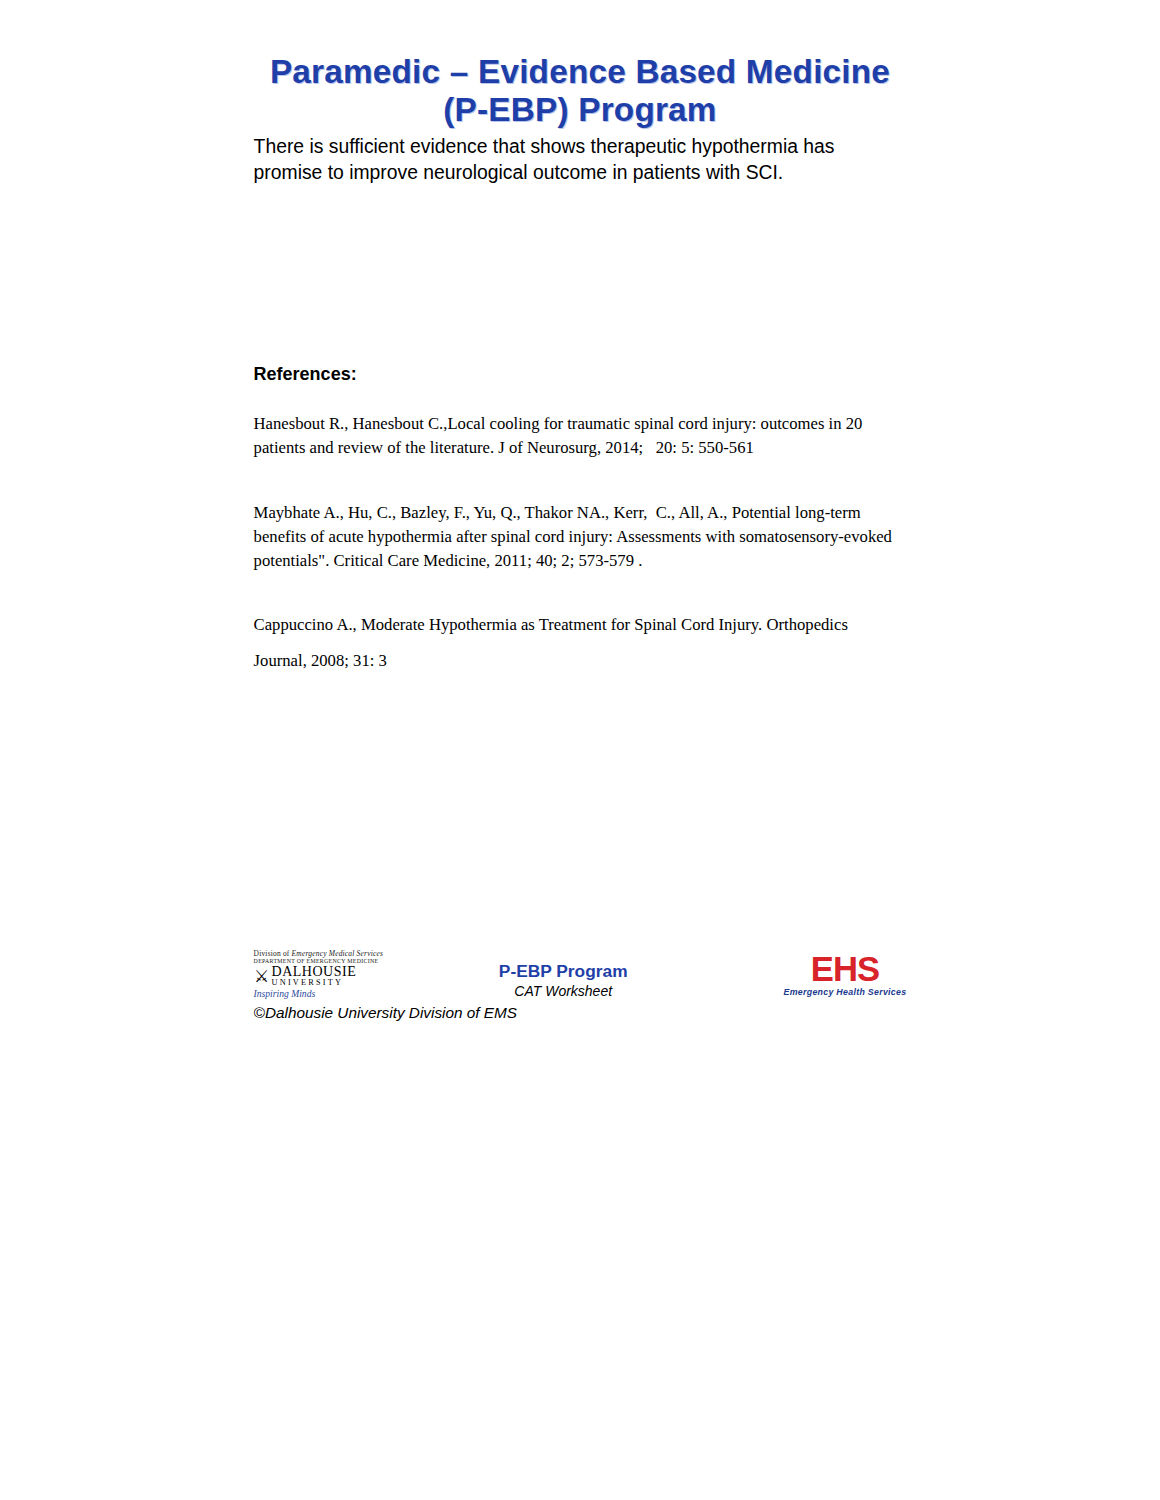Paramedic – Evidence Based Medicine (P-EBP) Program
There is sufficient evidence that shows therapeutic hypothermia has promise to improve neurological outcome in patients with SCI.
References:
Hanesbout R., Hanesbout C.,Local cooling for traumatic spinal cord injury: outcomes in 20 patients and review of the literature. J of Neurosurg, 2014; 20: 5: 550-561
Maybhate A., Hu, C., Bazley, F., Yu, Q., Thakor NA., Kerr, C., All, A., Potential long-term benefits of acute hypothermia after spinal cord injury: Assessments with somatosensory-evoked potentials". Critical Care Medicine, 2011; 40; 2; 573-579 .
Cappuccino A., Moderate Hypothermia as Treatment for Spinal Cord Injury. Orthopedics Journal, 2008; 31: 3
Division of Emergency Medical Services DEPARTMENT OF EMERGENCY MEDICINE
⚔ DALHOUSIEUNIVERSITY
Inspiring Minds
P-EBP Program
CAT Worksheet
EHS
Emergency Health Services
©Dalhousie University Division of EMS